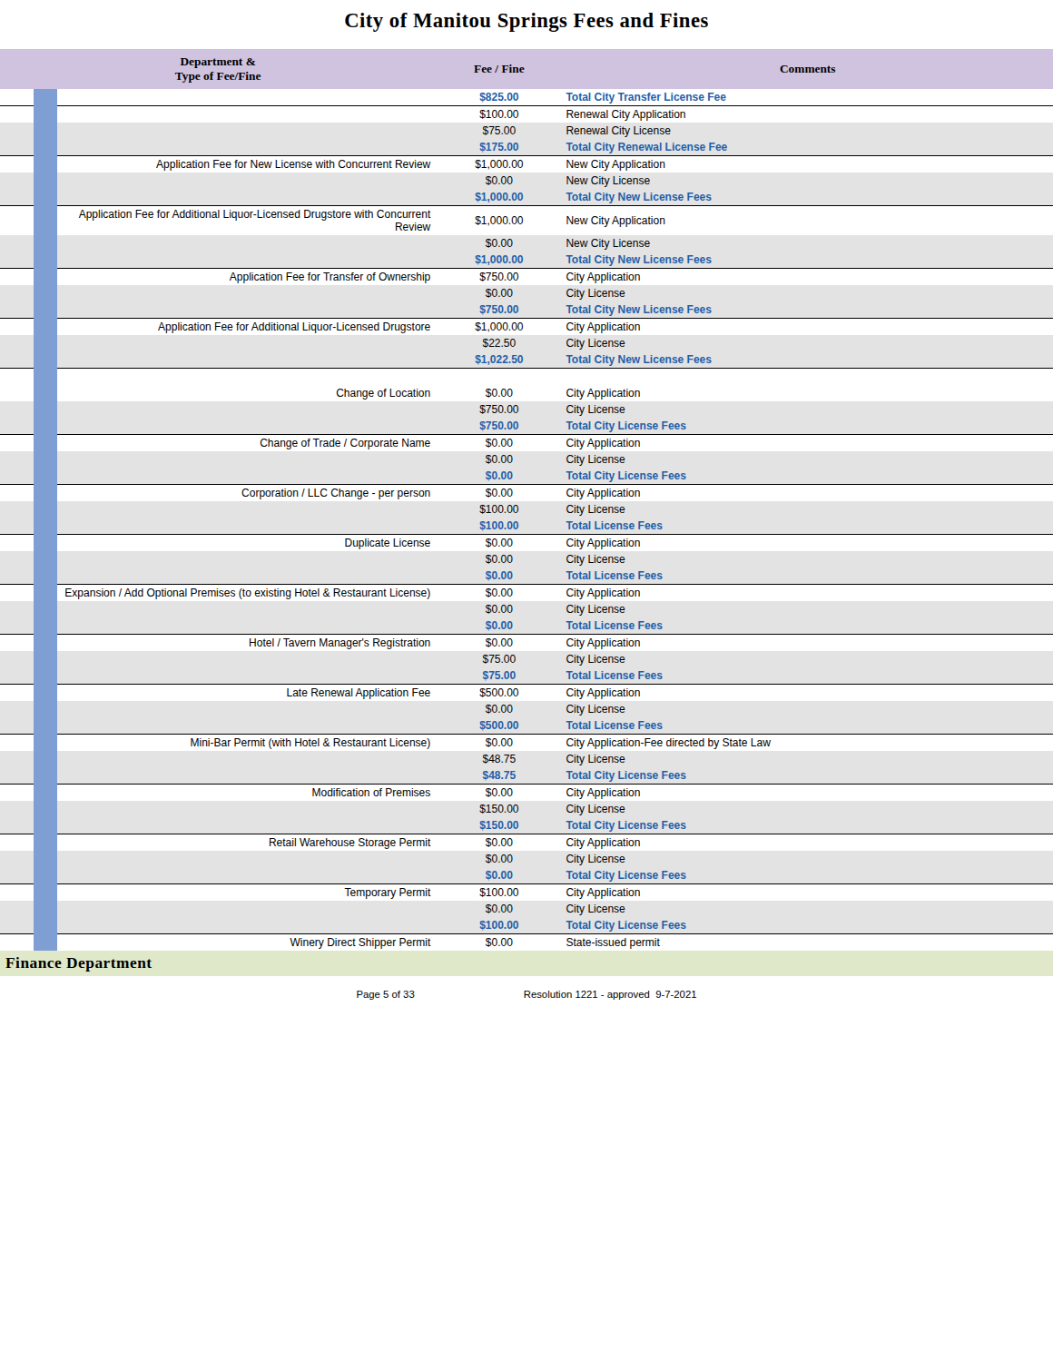City of Manitou Springs Fees and Fines
| Department & Type of Fee/Fine | Fee / Fine | Comments |
| --- | --- | --- |
| | | | $825.00 | Total City Transfer License Fee |
| | | | $100.00 | Renewal City Application |
| | | | $75.00 | Renewal City License |
| | | | $175.00 | Total City Renewal License Fee |
| | | Application Fee for New License with Concurrent Review | $1,000.00 | New City Application |
| | | | $0.00 | New City License |
| | | | $1,000.00 | Total City New License Fees |
| | | Application Fee for Additional Liquor-Licensed Drugstore with Concurrent Review | $1,000.00 | New City Application |
| | | | $0.00 | New City License |
| | | | $1,000.00 | Total City New License Fees |
| | | Application Fee for Transfer of Ownership | $750.00 | City Application |
| | | | $0.00 | City License |
| | | | $750.00 | Total City New License Fees |
| | | Application Fee for Additional Liquor-Licensed Drugstore | $1,000.00 | City Application |
| | | | $22.50 | City License |
| | | | $1,022.50 | Total City New License Fees |
| | | Change of Location | $0.00 | City Application |
| | | | $750.00 | City License |
| | | | $750.00 | Total City License Fees |
| | | Change of Trade / Corporate Name | $0.00 | City Application |
| | | | $0.00 | City License |
| | | | $0.00 | Total City License Fees |
| | | Corporation / LLC Change - per person | $0.00 | City Application |
| | | | $100.00 | City License |
| | | | $100.00 | Total License Fees |
| | | Duplicate License | $0.00 | City Application |
| | | | $0.00 | City License |
| | | | $0.00 | Total License Fees |
| | | Expansion / Add Optional Premises (to existing Hotel & Restaurant License) | $0.00 | City Application |
| | | | $0.00 | City License |
| | | | $0.00 | Total License Fees |
| | | Hotel / Tavern Manager's Registration | $0.00 | City Application |
| | | | $75.00 | City License |
| | | | $75.00 | Total License Fees |
| | | Late Renewal Application Fee | $500.00 | City Application |
| | | | $0.00 | City License |
| | | | $500.00 | Total License Fees |
| | | Mini-Bar Permit (with Hotel & Restaurant License) | $0.00 | City Application-Fee directed by State Law |
| | | | $48.75 | City License |
| | | | $48.75 | Total City License Fees |
| | | Modification of Premises | $0.00 | City Application |
| | | | $150.00 | City License |
| | | | $150.00 | Total City License Fees |
| | | Retail Warehouse Storage Permit | $0.00 | City Application |
| | | | $0.00 | City License |
| | | | $0.00 | Total City License Fees |
| | | Temporary Permit | $100.00 | City Application |
| | | | $0.00 | City License |
| | | | $100.00 | Total City License Fees |
| | | Winery Direct Shipper Permit | $0.00 | State-issued permit |
| Finance Department |
Page 5 of 33 Resolution 1221 - approved 9-7-2021